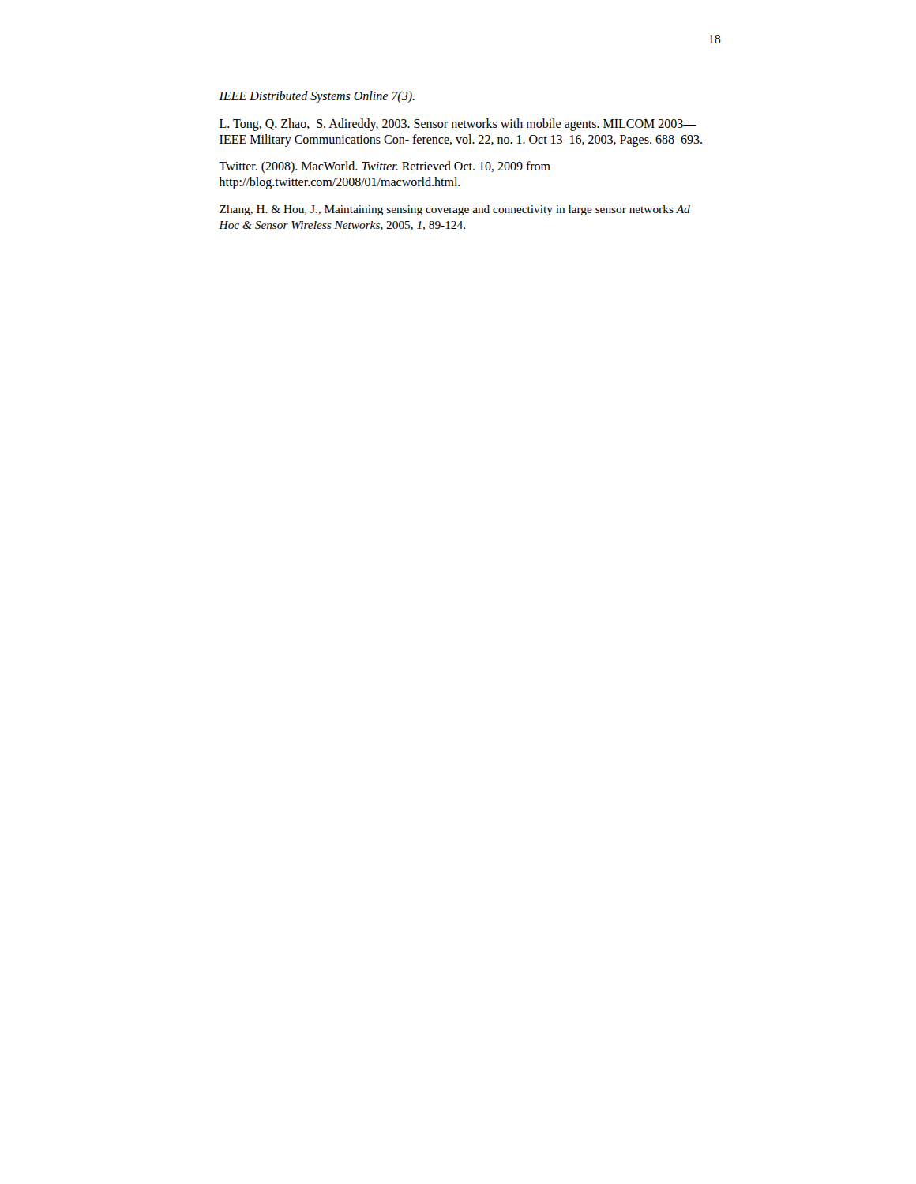18
IEEE Distributed Systems Online 7(3).
L. Tong, Q. Zhao, S. Adireddy, 2003. Sensor networks with mobile agents. MILCOM 2003—IEEE Military Communications Con- ference, vol. 22, no. 1. Oct 13–16, 2003, Pages. 688–693.
Twitter. (2008). MacWorld. Twitter. Retrieved Oct. 10, 2009 from http://blog.twitter.com/2008/01/macworld.html.
Zhang, H. & Hou, J., Maintaining sensing coverage and connectivity in large sensor networks Ad Hoc & Sensor Wireless Networks, 2005, 1, 89-124.